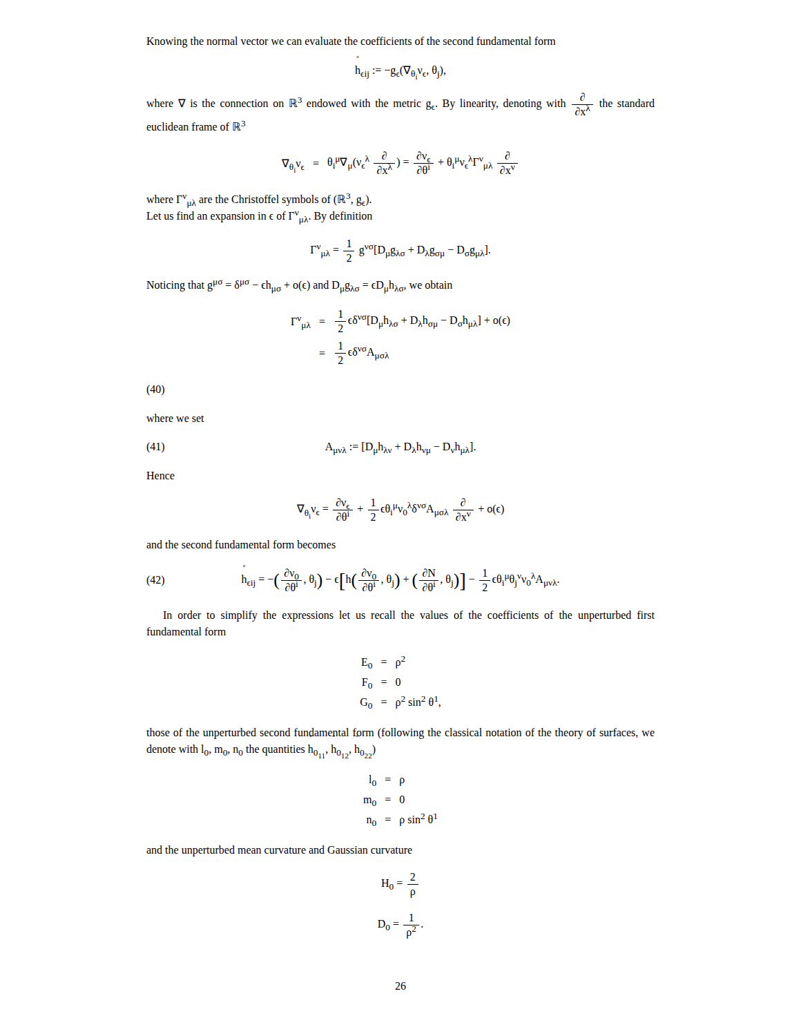Knowing the normal vector we can evaluate the coefficients of the second fundamental form
hϵij := −gϵ(∇θiνϵ, θj),
where ∇ is the connection on ℝ3 endowed with the metric gϵ. By linearity, denoting with ∂∂xλ the standard euclidean frame of ℝ3
| ∇ θ i ν ϵ | = | θ i μ ∇ μ (ν ϵ λ ∂ ∂x λ ) = ∂ν ϵ ∂θ i + θ i μ ν ϵ λ Γ ν μλ ∂ ∂x ν |
where Γνμλ are the Christoffel symbols of (ℝ3, gϵ).
Let us find an expansion in ϵ of Γνμλ. By definition
Γνμλ = 12 gνσ[Dμgλσ + Dλgσμ − Dσgμλ].
Noticing that gμσ = δμσ − ϵhμσ + o(ϵ) and Dμgλσ = ϵDμhλσ, we obtain
| Γ ν μλ | = | 1 2 ϵδ νσ [D μ h λσ + D λ h σμ − D σ h μλ ] + o(ϵ) |
| | = | 1 2 ϵδ νσ A μσλ |
(40)
where we set
(41)
Aμνλ := [Dμhλν + Dλhνμ − Dνhμλ].
Hence
∇θiνϵ = ∂νϵ∂θi + 12ϵθiμν0λδνσAμσλ ∂∂xν + o(ϵ)
and the second fundamental form becomes
(42)
hϵij = −(∂ν0∂θi, θj) − ϵ[h(∂ν0∂θi, θj) + (∂N∂θi, θj)] − 12ϵθiμθjνν0λAμνλ.
In order to simplify the expressions let us recall the values of the coefficients of the unperturbed first fundamental form
| E 0 | = | ρ 2 |
| F 0 | = | 0 |
| G 0 | = | ρ 2 sin 2 θ 1 , |
those of the unperturbed second fundamental form (following the classical notation of the theory of surfaces, we denote with l0, m0, n0 the quantities h011, h012, h022)
| l 0 | = | ρ |
| m 0 | = | 0 |
| n 0 | = | ρ sin 2 θ 1 |
and the unperturbed mean curvature and Gaussian curvature
H0 = 2 ρ
D0 = 1 ρ2.
26